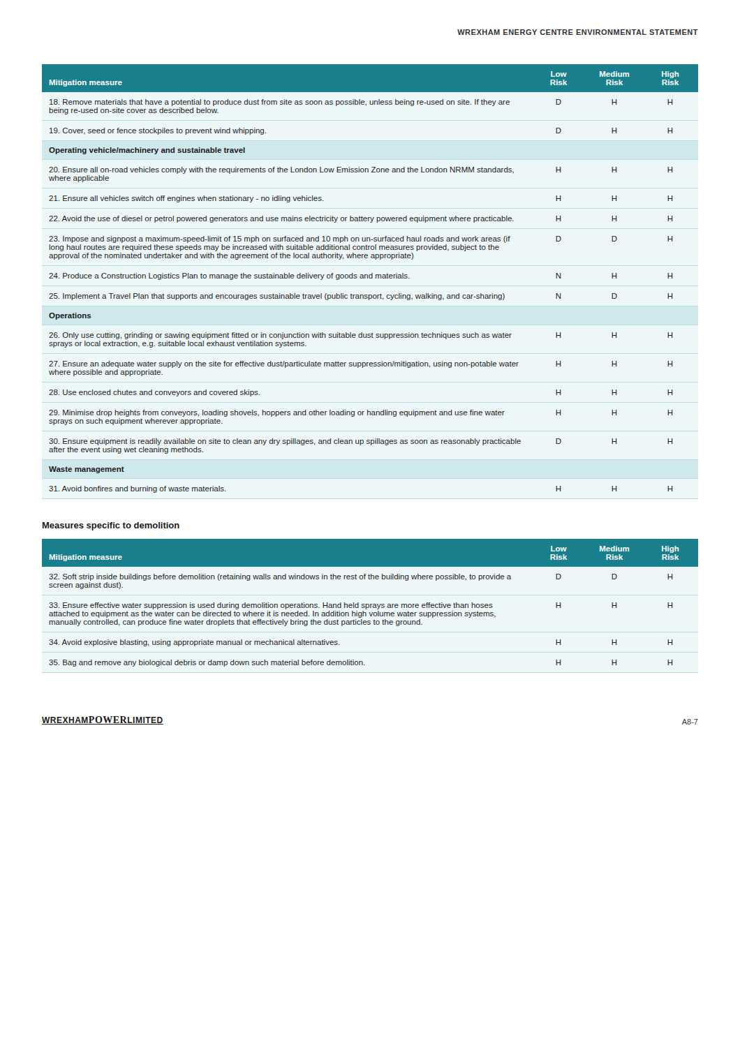WREXHAM ENERGY CENTRE ENVIRONMENTAL STATEMENT
| Mitigation measure | Low Risk | Medium Risk | High Risk |
| --- | --- | --- | --- |
| 18. Remove materials that have a potential to produce dust from site as soon as possible, unless being re-used on site. If they are being re-used on-site cover as described below. | D | H | H |
| 19. Cover, seed or fence stockpiles to prevent wind whipping. | D | H | H |
| Operating vehicle/machinery and sustainable travel |
| 20. Ensure all on-road vehicles comply with the requirements of the London Low Emission Zone and the London NRMM standards, where applicable | H | H | H |
| 21. Ensure all vehicles switch off engines when stationary - no idling vehicles. | H | H | H |
| 22. Avoid the use of diesel or petrol powered generators and use mains electricity or battery powered equipment where practicable. | H | H | H |
| 23. Impose and signpost a maximum-speed-limit of 15 mph on surfaced and 10 mph on un-surfaced haul roads and work areas (if long haul routes are required these speeds may be increased with suitable additional control measures provided, subject to the approval of the nominated undertaker and with the agreement of the local authority, where appropriate) | D | D | H |
| 24. Produce a Construction Logistics Plan to manage the sustainable delivery of goods and materials. | N | H | H |
| 25. Implement a Travel Plan that supports and encourages sustainable travel (public transport, cycling, walking, and car-sharing) | N | D | H |
| Operations |
| 26. Only use cutting, grinding or sawing equipment fitted or in conjunction with suitable dust suppression techniques such as water sprays or local extraction, e.g. suitable local exhaust ventilation systems. | H | H | H |
| 27. Ensure an adequate water supply on the site for effective dust/particulate matter suppression/mitigation, using non-potable water where possible and appropriate. | H | H | H |
| 28. Use enclosed chutes and conveyors and covered skips. | H | H | H |
| 29. Minimise drop heights from conveyors, loading shovels, hoppers and other loading or handling equipment and use fine water sprays on such equipment wherever appropriate. | H | H | H |
| 30. Ensure equipment is readily available on site to clean any dry spillages, and clean up spillages as soon as reasonably practicable after the event using wet cleaning methods. | D | H | H |
| Waste management |
| 31. Avoid bonfires and burning of waste materials. | H | H | H |
Measures specific to demolition
| Mitigation measure | Low Risk | Medium Risk | High Risk |
| --- | --- | --- | --- |
| 32. Soft strip inside buildings before demolition (retaining walls and windows in the rest of the building where possible, to provide a screen against dust). | D | D | H |
| 33. Ensure effective water suppression is used during demolition operations. Hand held sprays are more effective than hoses attached to equipment as the water can be directed to where it is needed. In addition high volume water suppression systems, manually controlled, can produce fine water droplets that effectively bring the dust particles to the ground. | H | H | H |
| 34. Avoid explosive blasting, using appropriate manual or mechanical alternatives. | H | H | H |
| 35. Bag and remove any biological debris or damp down such material before demolition. | H | H | H |
WREXHAMPOWERLIMITED
A8-7